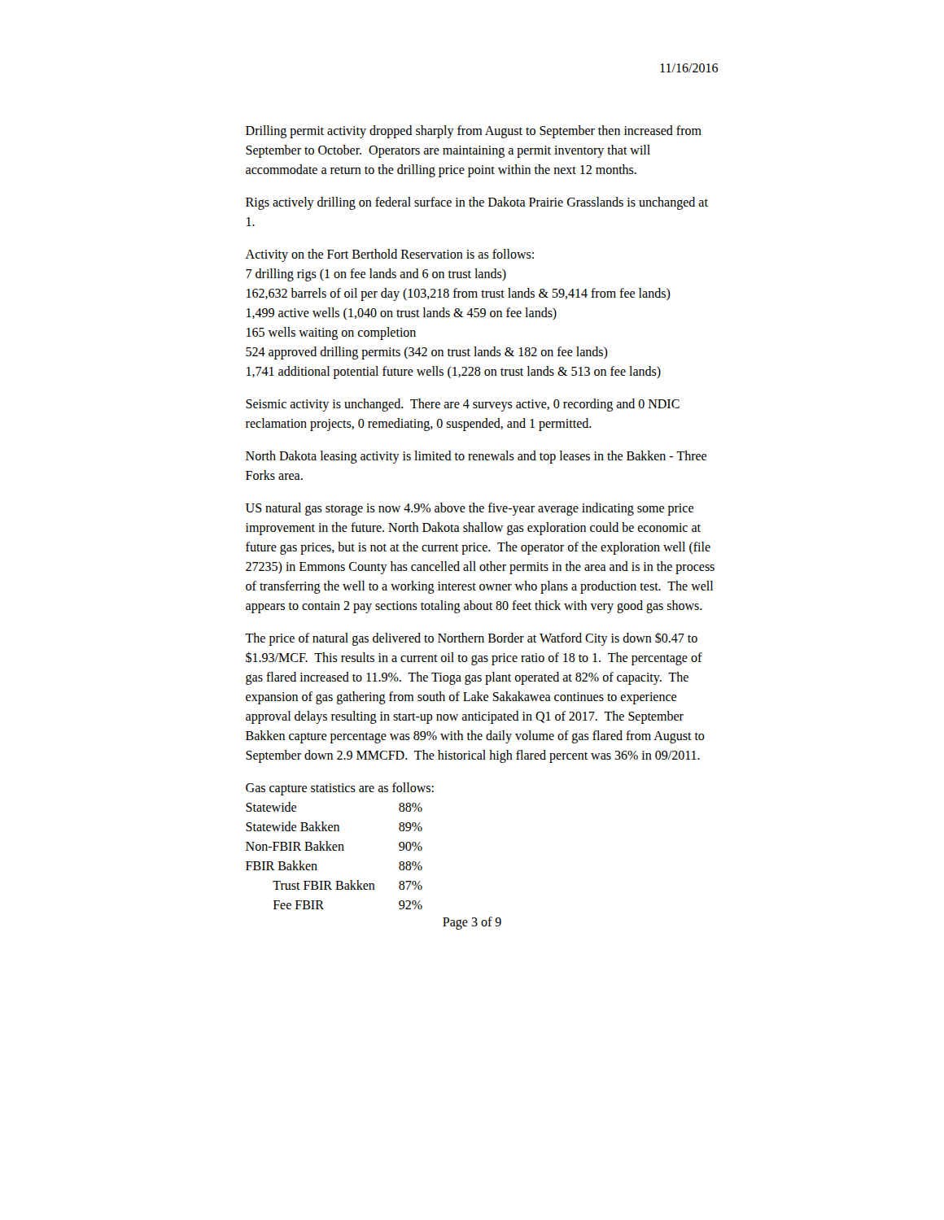11/16/2016
Drilling permit activity dropped sharply from August to September then increased from September to October. Operators are maintaining a permit inventory that will accommodate a return to the drilling price point within the next 12 months.
Rigs actively drilling on federal surface in the Dakota Prairie Grasslands is unchanged at 1.
Activity on the Fort Berthold Reservation is as follows:
7 drilling rigs (1 on fee lands and 6 on trust lands)
162,632 barrels of oil per day (103,218 from trust lands & 59,414 from fee lands)
1,499 active wells (1,040 on trust lands & 459 on fee lands)
165 wells waiting on completion
524 approved drilling permits (342 on trust lands & 182 on fee lands)
1,741 additional potential future wells (1,228 on trust lands & 513 on fee lands)
Seismic activity is unchanged. There are 4 surveys active, 0 recording and 0 NDIC reclamation projects, 0 remediating, 0 suspended, and 1 permitted.
North Dakota leasing activity is limited to renewals and top leases in the Bakken - Three Forks area.
US natural gas storage is now 4.9% above the five-year average indicating some price improvement in the future. North Dakota shallow gas exploration could be economic at future gas prices, but is not at the current price. The operator of the exploration well (file 27235) in Emmons County has cancelled all other permits in the area and is in the process of transferring the well to a working interest owner who plans a production test. The well appears to contain 2 pay sections totaling about 80 feet thick with very good gas shows.
The price of natural gas delivered to Northern Border at Watford City is down $0.47 to $1.93/MCF. This results in a current oil to gas price ratio of 18 to 1. The percentage of gas flared increased to 11.9%. The Tioga gas plant operated at 82% of capacity. The expansion of gas gathering from south of Lake Sakakawea continues to experience approval delays resulting in start-up now anticipated in Q1 of 2017. The September Bakken capture percentage was 89% with the daily volume of gas flared from August to September down 2.9 MMCFD. The historical high flared percent was 36% in 09/2011.
Gas capture statistics are as follows:
| Statewide | 88% |
| Statewide Bakken | 89% |
| Non-FBIR Bakken | 90% |
| FBIR Bakken | 88% |
| Trust FBIR Bakken | 87% |
| Fee FBIR | 92% |
Page 3 of 9